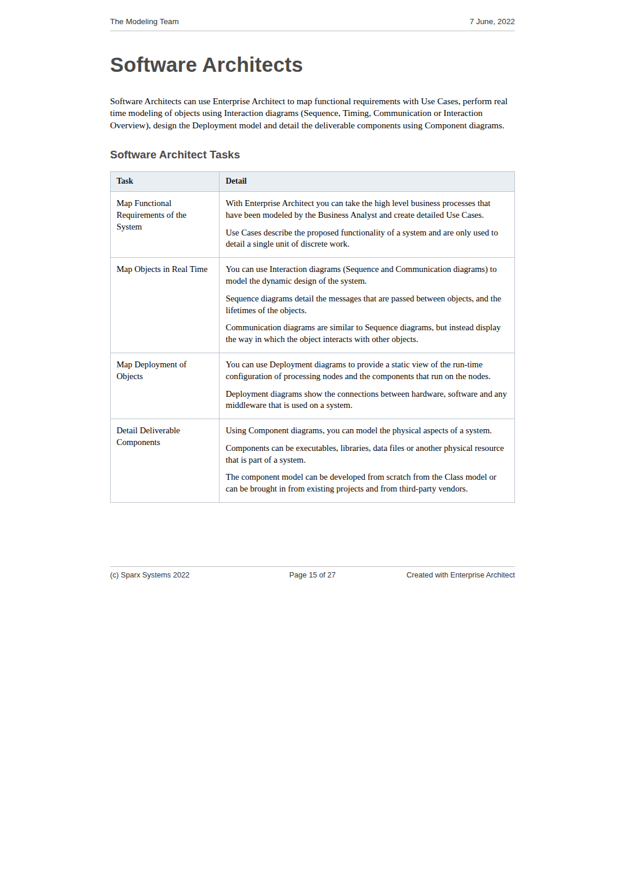The Modeling Team 7 June, 2022
Software Architects
Software Architects can use Enterprise Architect to map functional requirements with Use Cases, perform real time modeling of objects using Interaction diagrams (Sequence, Timing, Communication or Interaction Overview), design the Deployment model and detail the deliverable components using Component diagrams.
Software Architect Tasks
| Task | Detail |
| --- | --- |
| Map Functional Requirements of the System | With Enterprise Architect you can take the high level business processes that have been modeled by the Business Analyst and create detailed Use Cases. Use Cases describe the proposed functionality of a system and are only used to detail a single unit of discrete work. |
| Map Objects in Real Time | You can use Interaction diagrams (Sequence and Communication diagrams) to model the dynamic design of the system. Sequence diagrams detail the messages that are passed between objects, and the lifetimes of the objects. Communication diagrams are similar to Sequence diagrams, but instead display the way in which the object interacts with other objects. |
| Map Deployment of Objects | You can use Deployment diagrams to provide a static view of the run-time configuration of processing nodes and the components that run on the nodes. Deployment diagrams show the connections between hardware, software and any middleware that is used on a system. |
| Detail Deliverable Components | Using Component diagrams, you can model the physical aspects of a system. Components can be executables, libraries, data files or another physical resource that is part of a system. The component model can be developed from scratch from the Class model or can be brought in from existing projects and from third-party vendors. |
(c) Sparx Systems 2022 Page 15 of 27 Created with Enterprise Architect